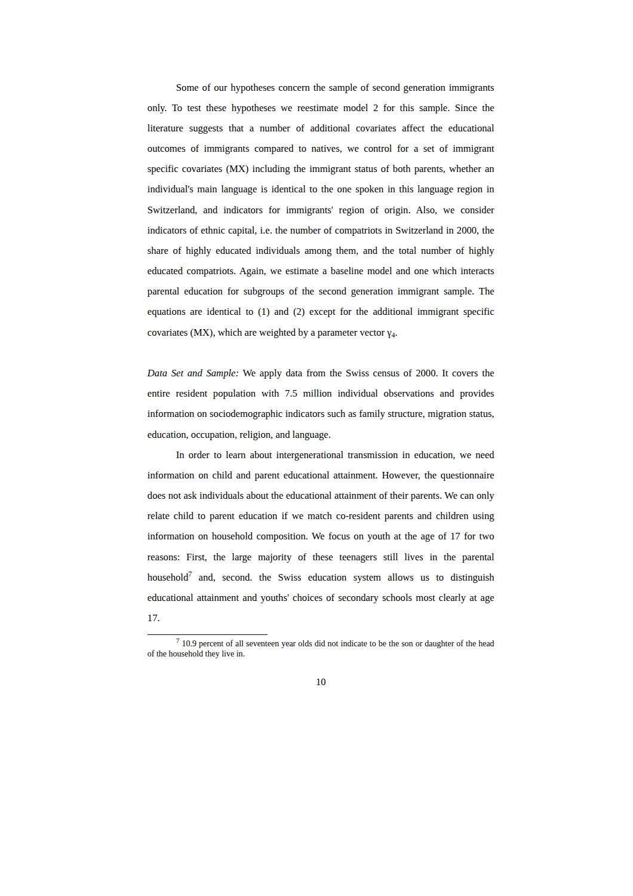Some of our hypotheses concern the sample of second generation immigrants only. To test these hypotheses we reestimate model 2 for this sample. Since the literature suggests that a number of additional covariates affect the educational outcomes of immigrants compared to natives, we control for a set of immigrant specific covariates (MX) including the immigrant status of both parents, whether an individual's main language is identical to the one spoken in this language region in Switzerland, and indicators for immigrants' region of origin. Also, we consider indicators of ethnic capital, i.e. the number of compatriots in Switzerland in 2000, the share of highly educated individuals among them, and the total number of highly educated compatriots. Again, we estimate a baseline model and one which interacts parental education for subgroups of the second generation immigrant sample. The equations are identical to (1) and (2) except for the additional immigrant specific covariates (MX), which are weighted by a parameter vector γ4.
Data Set and Sample: We apply data from the Swiss census of 2000. It covers the entire resident population with 7.5 million individual observations and provides information on sociodemographic indicators such as family structure, migration status, education, occupation, religion, and language.
In order to learn about intergenerational transmission in education, we need information on child and parent educational attainment. However, the questionnaire does not ask individuals about the educational attainment of their parents. We can only relate child to parent education if we match co-resident parents and children using information on household composition. We focus on youth at the age of 17 for two reasons: First, the large majority of these teenagers still lives in the parental household7 and, second. the Swiss education system allows us to distinguish educational attainment and youths' choices of secondary schools most clearly at age 17.
7 10.9 percent of all seventeen year olds did not indicate to be the son or daughter of the head of the household they live in.
10